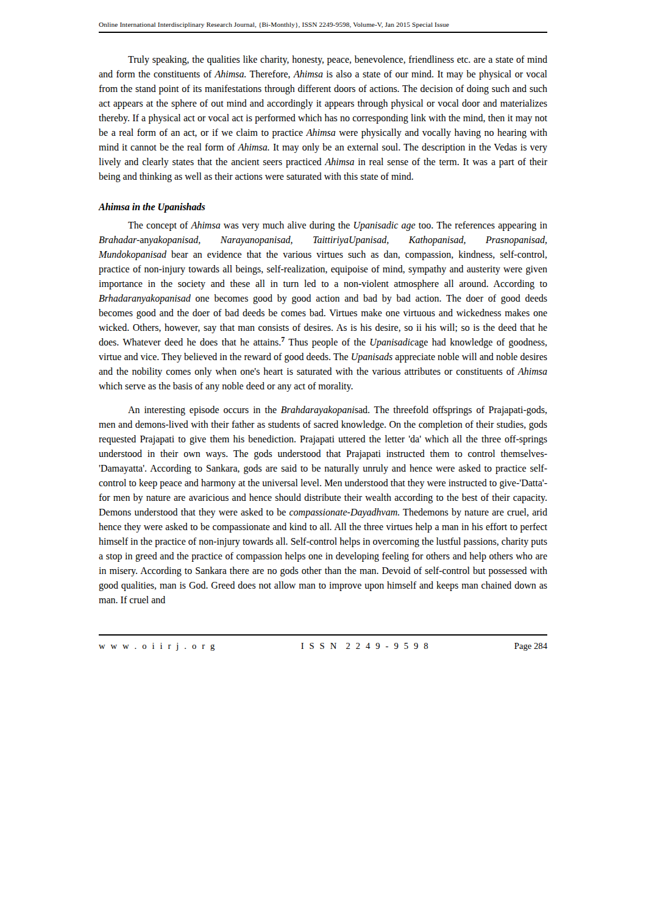Online International Interdisciplinary Research Journal, {Bi-Monthly}, ISSN 2249-9598, Volume-V, Jan 2015 Special Issue
Truly speaking, the qualities like charity, honesty, peace, benevolence, friendliness etc. are a state of mind and form the constituents of Ahimsa. Therefore, Ahimsa is also a state of our mind. It may be physical or vocal from the stand point of its manifestations through different doors of actions. The decision of doing such and such act appears at the sphere of out mind and accordingly it appears through physical or vocal door and materializes thereby. If a physical act or vocal act is performed which has no corresponding link with the mind, then it may not be a real form of an act, or if we claim to practice Ahimsa were physically and vocally having no hearing with mind it cannot be the real form of Ahimsa. It may only be an external soul. The description in the Vedas is very lively and clearly states that the ancient seers practiced Ahimsa in real sense of the term. It was a part of their being and thinking as well as their actions were saturated with this state of mind.
Ahimsa in the Upanishads
The concept of Ahimsa was very much alive during the Upanisadic age too. The references appearing in Brahadar-anyakopanisad, Narayanopanisad, TaittiriyaUpanisad, Kathopanisad, Prasnopanisad, Mundokopanisad bear an evidence that the various virtues such as dan, compassion, kindness, self-control, practice of non-injury towards all beings, self-realization, equipoise of mind, sympathy and austerity were given importance in the society and these all in turn led to a non-violent atmosphere all around. According to Brhadaranyakopanisad one becomes good by good action and bad by bad action. The doer of good deeds becomes good and the doer of bad deeds be comes bad. Virtues make one virtuous and wickedness makes one wicked. Others, however, say that man consists of desires. As is his desire, so ii his will; so is the deed that he does. Whatever deed he does that he attains.7 Thus people of the Upanisadicage had knowledge of goodness, virtue and vice. They believed in the reward of good deeds. The Upanisads appreciate noble will and noble desires and the nobility comes only when one's heart is saturated with the various attributes or constituents of Ahimsa which serve as the basis of any noble deed or any act of morality.
An interesting episode occurs in the Brahdarayakopanisad. The threefold offsprings of Prajapati-gods, men and demons-lived with their father as students of sacred knowledge. On the completion of their studies, gods requested Prajapati to give them his benediction. Prajapati uttered the letter 'da' which all the three off-springs understood in their own ways. The gods understood that Prajapati instructed them to control themselves-'Damayatta'. According to Sankara, gods are said to be naturally unruly and hence were asked to practice self-control to keep peace and harmony at the universal level. Men understood that they were instructed to give-'Datta'-for men by nature are avaricious and hence should distribute their wealth according to the best of their capacity. Demons understood that they were asked to be compassionate-Dayadhvam. Thedemons by nature are cruel, arid hence they were asked to be compassionate and kind to all. All the three virtues help a man in his effort to perfect himself in the practice of non-injury towards all. Self-control helps in overcoming the lustful passions, charity puts a stop in greed and the practice of compassion helps one in developing feeling for others and help others who are in misery. According to Sankara there are no gods other than the man. Devoid of self-control but possessed with good qualities, man is God. Greed does not allow man to improve upon himself and keeps man chained down as man. If cruel and
w w w . o i i r j . o r g I S S N 2 2 4 9 - 9 5 9 8 Page 284